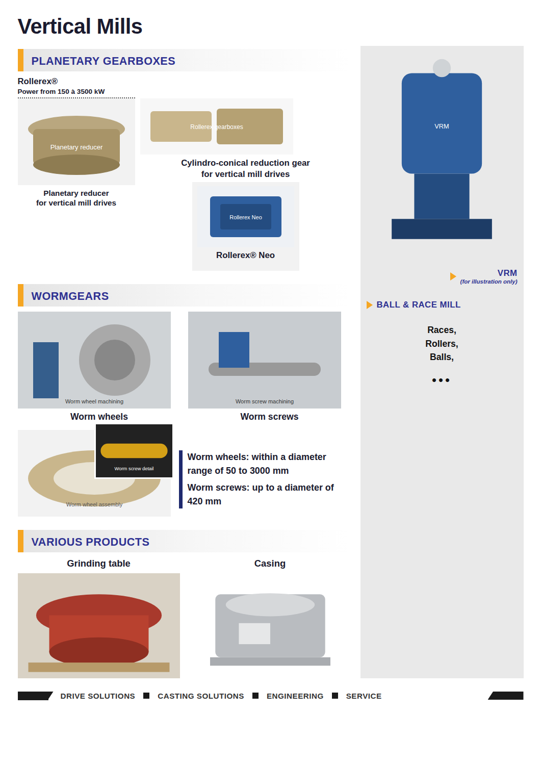Vertical Mills
Planetary gearboxes
Rollerex®
Power from 150 à 3500 kW
Planetary reducer
for vertical mill drives
Cylindro-conical reduction gear
for vertical mill drives
Rollerex® Neo
Wormgears
Worm wheels
Worm screws
Worm wheels: within a diameter range of 50 to 3000 mm
Worm screws: up to a diameter of 420 mm
Various products
Grinding table
Casing
VRM(for illustration only)
BALL & RACE MILL
Races,
Rollers,
Balls,
•••
DRIVE SOLUTIONS CASTING SOLUTIONS ENGINEERING SERVICE